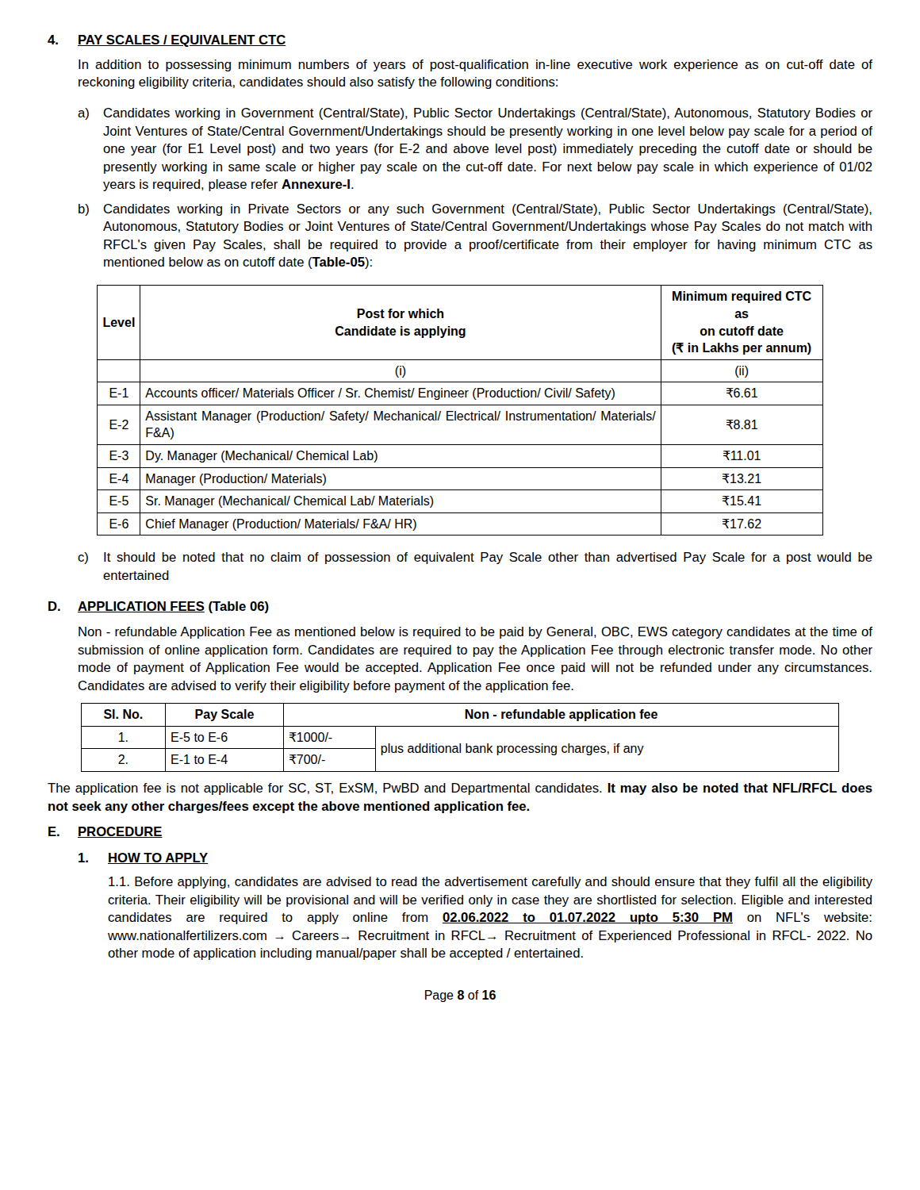4. PAY SCALES / EQUIVALENT CTC
In addition to possessing minimum numbers of years of post-qualification in-line executive work experience as on cut-off date of reckoning eligibility criteria, candidates should also satisfy the following conditions:
a) Candidates working in Government (Central/State), Public Sector Undertakings (Central/State), Autonomous, Statutory Bodies or Joint Ventures of State/Central Government/Undertakings should be presently working in one level below pay scale for a period of one year (for E1 Level post) and two years (for E-2 and above level post) immediately preceding the cutoff date or should be presently working in same scale or higher pay scale on the cut-off date. For next below pay scale in which experience of 01/02 years is required, please refer Annexure-I.
b) Candidates working in Private Sectors or any such Government (Central/State), Public Sector Undertakings (Central/State), Autonomous, Statutory Bodies or Joint Ventures of State/Central Government/Undertakings whose Pay Scales do not match with RFCL's given Pay Scales, shall be required to provide a proof/certificate from their employer for having minimum CTC as mentioned below as on cutoff date (Table-05):
| Level | Post for which Candidate is applying | Minimum required CTC as on cutoff date (₹ in Lakhs per annum) |
| --- | --- | --- |
| | (i) | (ii) |
| E-1 | Accounts officer/ Materials Officer / Sr. Chemist/ Engineer (Production/ Civil/ Safety) | ₹6.61 |
| E-2 | Assistant Manager (Production/ Safety/ Mechanical/ Electrical/ Instrumentation/ Materials/ F&A) | ₹8.81 |
| E-3 | Dy. Manager (Mechanical/ Chemical Lab) | ₹11.01 |
| E-4 | Manager (Production/ Materials) | ₹13.21 |
| E-5 | Sr. Manager (Mechanical/ Chemical Lab/ Materials) | ₹15.41 |
| E-6 | Chief Manager (Production/ Materials/ F&A/ HR) | ₹17.62 |
c) It should be noted that no claim of possession of equivalent Pay Scale other than advertised Pay Scale for a post would be entertained
D. APPLICATION FEES (Table 06)
Non - refundable Application Fee as mentioned below is required to be paid by General, OBC, EWS category candidates at the time of submission of online application form. Candidates are required to pay the Application Fee through electronic transfer mode. No other mode of payment of Application Fee would be accepted. Application Fee once paid will not be refunded under any circumstances. Candidates are advised to verify their eligibility before payment of the application fee.
| Sl. No. | Pay Scale | Non - refundable application fee |
| --- | --- | --- |
| 1. | E-5 to E-6 | ₹1000/- | plus additional bank processing charges, if any |
| 2. | E-1 to E-4 | ₹700/- |
The application fee is not applicable for SC, ST, ExSM, PwBD and Departmental candidates. It may also be noted that NFL/RFCL does not seek any other charges/fees except the above mentioned application fee.
E. PROCEDURE
1. HOW TO APPLY
1.1. Before applying, candidates are advised to read the advertisement carefully and should ensure that they fulfil all the eligibility criteria. Their eligibility will be provisional and will be verified only in case they are shortlisted for selection. Eligible and interested candidates are required to apply online from 02.06.2022 to 01.07.2022 upto 5:30 PM on NFL's website: www.nationalfertilizers.com → Careers→ Recruitment in RFCL→ Recruitment of Experienced Professional in RFCL- 2022. No other mode of application including manual/paper shall be accepted / entertained.
Page 8 of 16